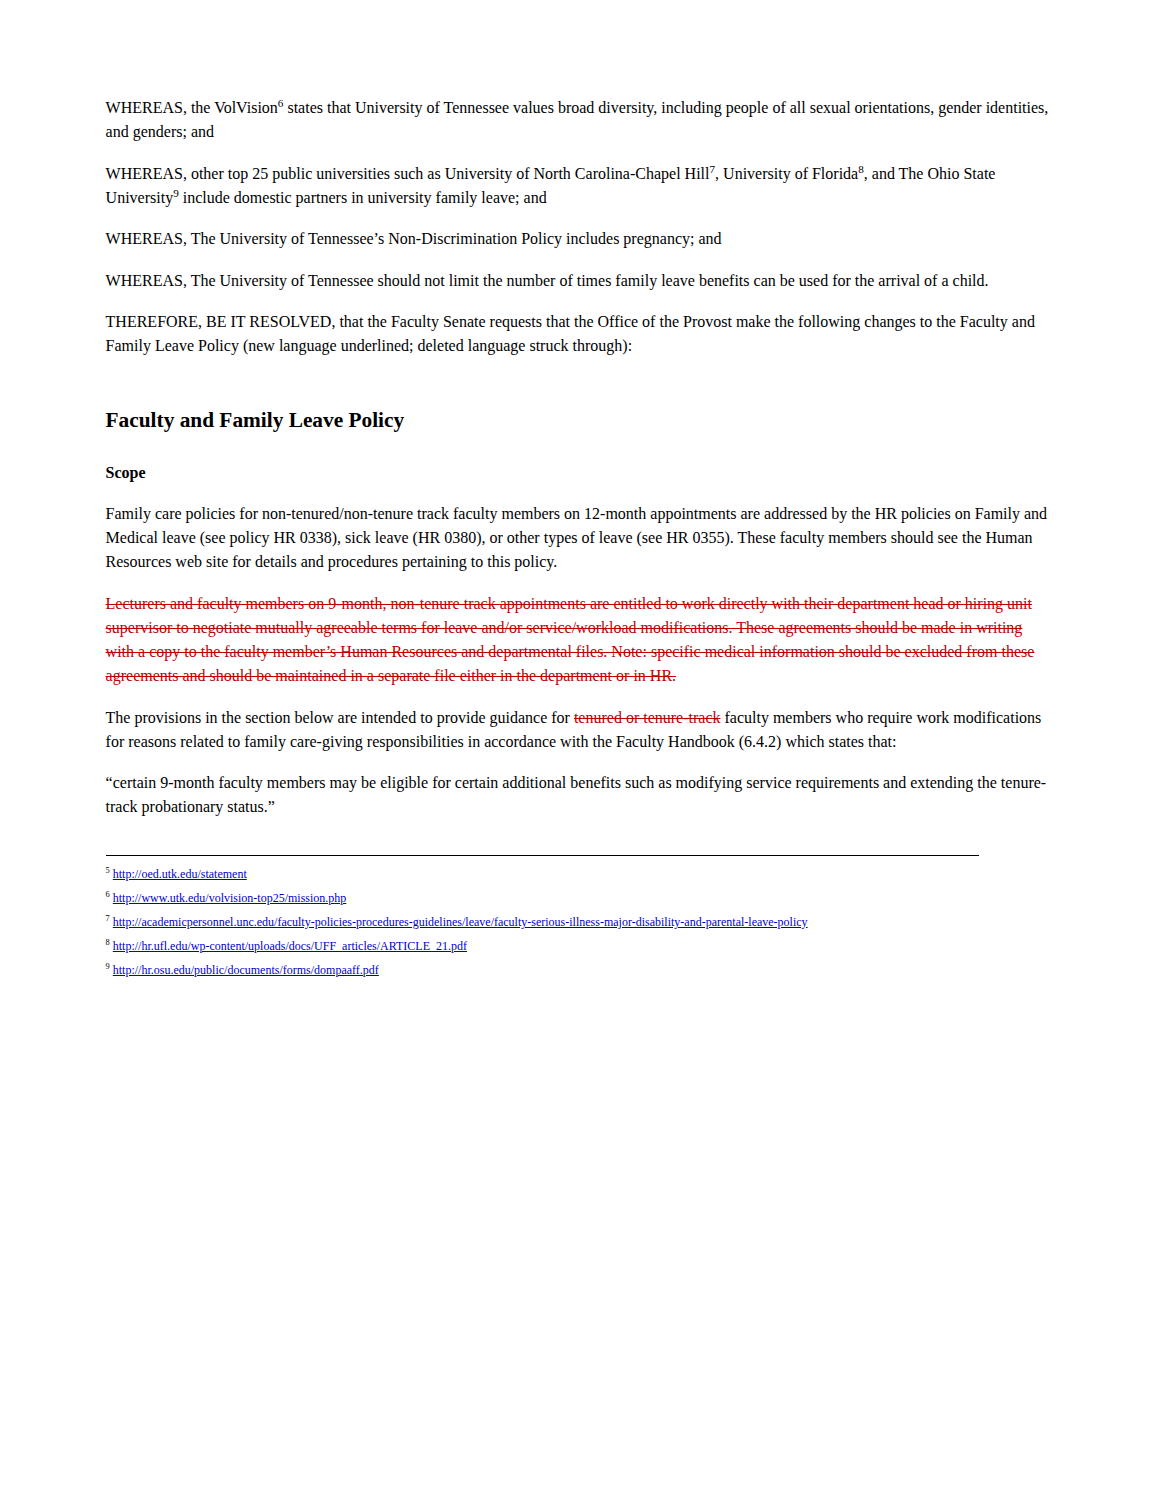WHEREAS, the VolVision6 states that University of Tennessee values broad diversity, including people of all sexual orientations, gender identities, and genders; and
WHEREAS, other top 25 public universities such as University of North Carolina-Chapel Hill7, University of Florida8, and The Ohio State University9 include domestic partners in university family leave; and
WHEREAS, The University of Tennessee’s Non-Discrimination Policy includes pregnancy; and
WHEREAS, The University of Tennessee should not limit the number of times family leave benefits can be used for the arrival of a child.
THEREFORE, BE IT RESOLVED, that the Faculty Senate requests that the Office of the Provost make the following changes to the Faculty and Family Leave Policy (new language underlined; deleted language struck through):
Faculty and Family Leave Policy
Scope
Family care policies for non-tenured/non-tenure track faculty members on 12-month appointments are addressed by the HR policies on Family and Medical leave (see policy HR 0338), sick leave (HR 0380), or other types of leave (see HR 0355). These faculty members should see the Human Resources web site for details and procedures pertaining to this policy.
Lecturers and faculty members on 9-month, non-tenure track appointments are entitled to work directly with their department head or hiring unit supervisor to negotiate mutually agreeable terms for leave and/or service/workload modifications. These agreements should be made in writing with a copy to the faculty member’s Human Resources and departmental files. Note: specific medical information should be excluded from these agreements and should be maintained in a separate file either in the department or in HR.
The provisions in the section below are intended to provide guidance for tenured or tenure-track faculty members who require work modifications for reasons related to family care-giving responsibilities in accordance with the Faculty Handbook (6.4.2) which states that:
“certain 9-month faculty members may be eligible for certain additional benefits such as modifying service requirements and extending the tenure-track probationary status.”
5 http://oed.utk.edu/statement
6 http://www.utk.edu/volvision-top25/mission.php
7 http://academicpersonnel.unc.edu/faculty-policies-procedures-guidelines/leave/faculty-serious-illness-major-disability-and-parental-leave-policy
8 http://hr.ufl.edu/wp-content/uploads/docs/UFF_articles/ARTICLE_21.pdf
9 http://hr.osu.edu/public/documents/forms/dompaaff.pdf